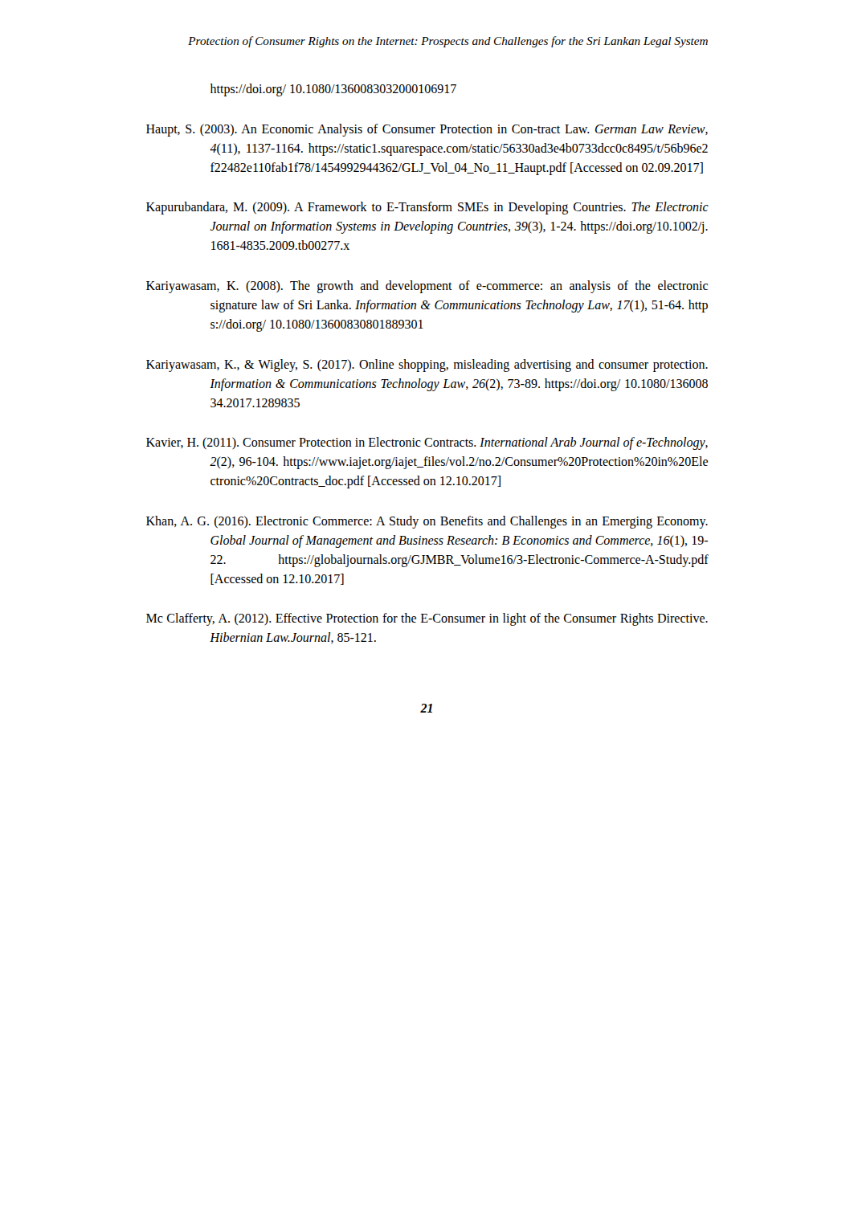Protection of Consumer Rights on the Internet: Prospects and Challenges for the Sri Lankan Legal System
https://doi.org/ 10.1080/1360083032000106917
Haupt, S. (2003). An Economic Analysis of Consumer Protection in Con-tract Law. German Law Review, 4(11), 1137-1164. https://static1.squarespace.com/static/56330ad3e4b0733dcc0c8495/t/56b96e2f22482e110fab1f78/1454992944362/GLJ_Vol_04_No_11_Haupt.pdf [Accessed on 02.09.2017]
Kapurubandara, M. (2009). A Framework to E-Transform SMEs in Developing Countries. The Electronic Journal on Information Systems in Developing Countries, 39(3), 1-24. https://doi.org/10.1002/j.1681-4835.2009.tb00277.x
Kariyawasam, K. (2008). The growth and development of e-commerce: an analysis of the electronic signature law of Sri Lanka. Information & Communications Technology Law, 17(1), 51-64. https://doi.org/ 10.1080/13600830801889301
Kariyawasam, K., & Wigley, S. (2017). Online shopping, misleading advertising and consumer protection. Information & Communications Technology Law, 26(2), 73-89. https://doi.org/ 10.1080/13600834.2017.1289835
Kavier, H. (2011). Consumer Protection in Electronic Contracts. International Arab Journal of e-Technology, 2(2), 96-104. https://www.iajet.org/iajet_files/vol.2/no.2/Consumer%20Protection%20in%20Electronic%20Contracts_doc.pdf [Accessed on 12.10.2017]
Khan, A. G. (2016). Electronic Commerce: A Study on Benefits and Challenges in an Emerging Economy. Global Journal of Management and Business Research: B Economics and Commerce, 16(1), 19-22. https://globaljournals.org/GJMBR_Volume16/3-Electronic-Commerce-A-Study.pdf [Accessed on 12.10.2017]
Mc Clafferty, A. (2012). Effective Protection for the E-Consumer in light of the Consumer Rights Directive. Hibernian Law.Journal, 85-121.
21